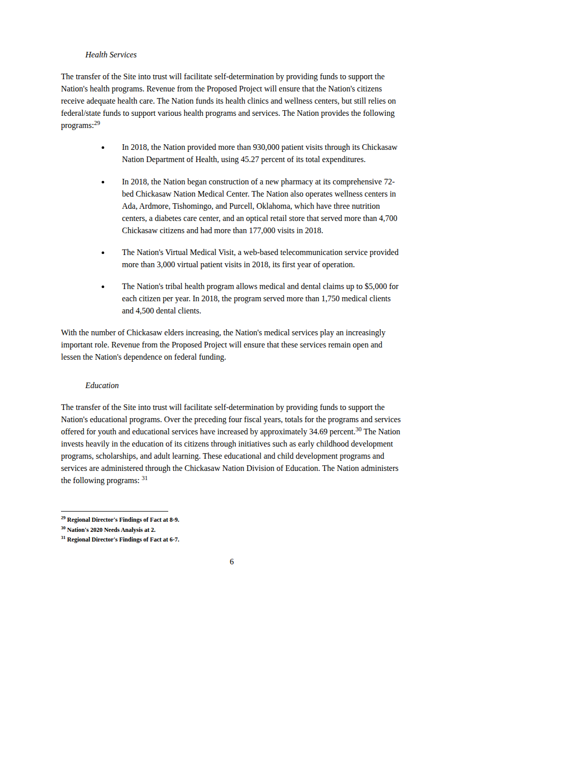Health Services
The transfer of the Site into trust will facilitate self-determination by providing funds to support the Nation's health programs. Revenue from the Proposed Project will ensure that the Nation's citizens receive adequate health care. The Nation funds its health clinics and wellness centers, but still relies on federal/state funds to support various health programs and services. The Nation provides the following programs:29
In 2018, the Nation provided more than 930,000 patient visits through its Chickasaw Nation Department of Health, using 45.27 percent of its total expenditures.
In 2018, the Nation began construction of a new pharmacy at its comprehensive 72-bed Chickasaw Nation Medical Center. The Nation also operates wellness centers in Ada, Ardmore, Tishomingo, and Purcell, Oklahoma, which have three nutrition centers, a diabetes care center, and an optical retail store that served more than 4,700 Chickasaw citizens and had more than 177,000 visits in 2018.
The Nation's Virtual Medical Visit, a web-based telecommunication service provided more than 3,000 virtual patient visits in 2018, its first year of operation.
The Nation's tribal health program allows medical and dental claims up to $5,000 for each citizen per year. In 2018, the program served more than 1,750 medical clients and 4,500 dental clients.
With the number of Chickasaw elders increasing, the Nation's medical services play an increasingly important role. Revenue from the Proposed Project will ensure that these services remain open and lessen the Nation's dependence on federal funding.
Education
The transfer of the Site into trust will facilitate self-determination by providing funds to support the Nation's educational programs. Over the preceding four fiscal years, totals for the programs and services offered for youth and educational services have increased by approximately 34.69 percent.30 The Nation invests heavily in the education of its citizens through initiatives such as early childhood development programs, scholarships, and adult learning. These educational and child development programs and services are administered through the Chickasaw Nation Division of Education. The Nation administers the following programs: 31
29 Regional Director's Findings of Fact at 8-9.
30 Nation's 2020 Needs Analysis at 2.
31 Regional Director's Findings of Fact at 6-7.
6